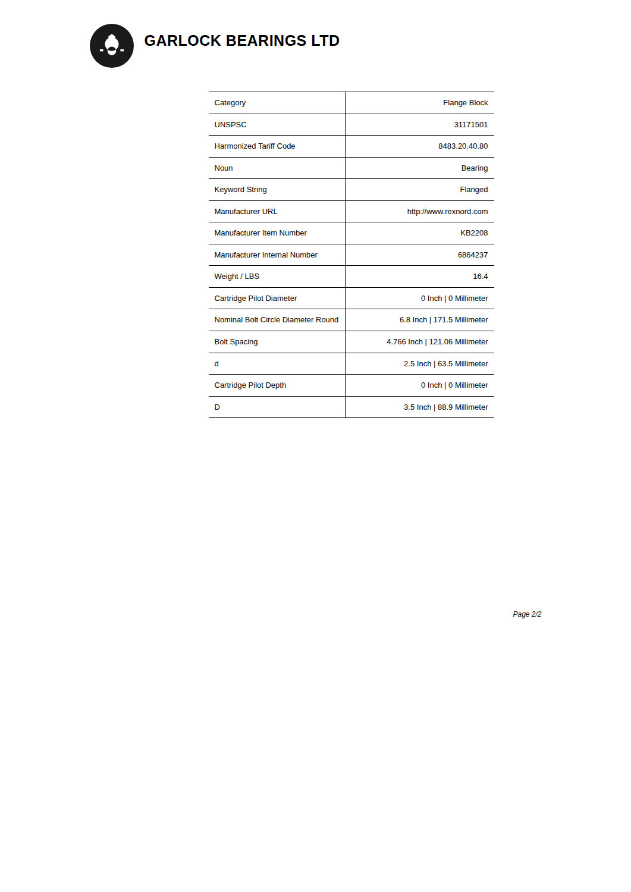GARLOCK BEARINGS LTD
| Category | Flange Block |
| UNSPSC | 31171501 |
| Harmonized Tariff Code | 8483.20.40.80 |
| Noun | Bearing |
| Keyword String | Flanged |
| Manufacturer URL | http://www.rexnord.com |
| Manufacturer Item Number | KB2208 |
| Manufacturer Internal Number | 6864237 |
| Weight / LBS | 16.4 |
| Cartridge Pilot Diameter | 0 Inch / 0 Millimeter |
| Nominal Bolt Circle Diameter Round | 6.8 Inch / 171.5 Millimeter |
| Bolt Spacing | 4.766 Inch / 121.06 Millimeter |
| d | 2.5 Inch / 63.5 Millimeter |
| Cartridge Pilot Depth | 0 Inch / 0 Millimeter |
| D | 3.5 Inch / 88.9 Millimeter |
Page 2/2